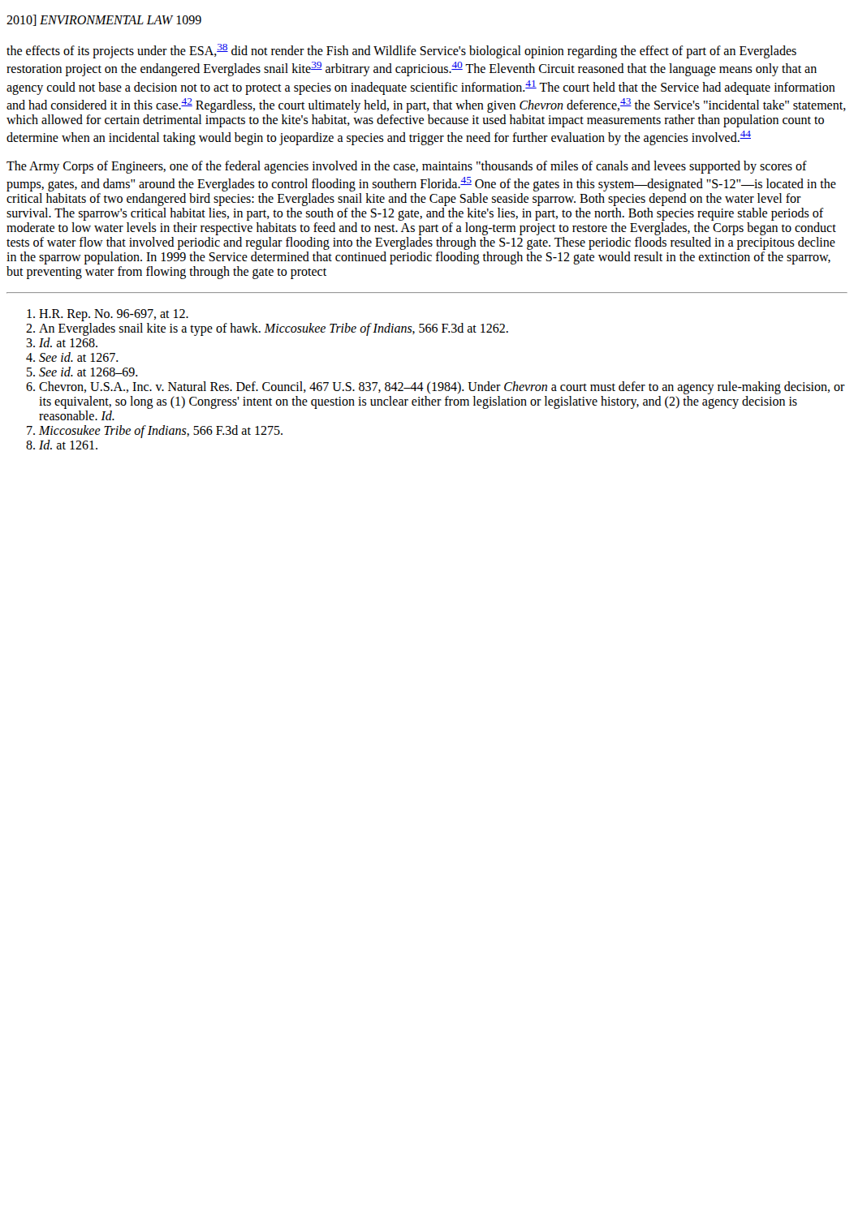2010] ENVIRONMENTAL LAW 1099
the effects of its projects under the ESA,38 did not render the Fish and Wildlife Service's biological opinion regarding the effect of part of an Everglades restoration project on the endangered Everglades snail kite39 arbitrary and capricious.40 The Eleventh Circuit reasoned that the language means only that an agency could not base a decision not to act to protect a species on inadequate scientific information.41 The court held that the Service had adequate information and had considered it in this case.42 Regardless, the court ultimately held, in part, that when given Chevron deference,43 the Service's "incidental take" statement, which allowed for certain detrimental impacts to the kite's habitat, was defective because it used habitat impact measurements rather than population count to determine when an incidental taking would begin to jeopardize a species and trigger the need for further evaluation by the agencies involved.44
The Army Corps of Engineers, one of the federal agencies involved in the case, maintains "thousands of miles of canals and levees supported by scores of pumps, gates, and dams" around the Everglades to control flooding in southern Florida.45 One of the gates in this system—designated "S-12"—is located in the critical habitats of two endangered bird species: the Everglades snail kite and the Cape Sable seaside sparrow. Both species depend on the water level for survival. The sparrow's critical habitat lies, in part, to the south of the S-12 gate, and the kite's lies, in part, to the north. Both species require stable periods of moderate to low water levels in their respective habitats to feed and to nest. As part of a long-term project to restore the Everglades, the Corps began to conduct tests of water flow that involved periodic and regular flooding into the Everglades through the S-12 gate. These periodic floods resulted in a precipitous decline in the sparrow population. In 1999 the Service determined that continued periodic flooding through the S-12 gate would result in the extinction of the sparrow, but preventing water from flowing through the gate to protect
H.R. Rep. No. 96-697, at 12.
An Everglades snail kite is a type of hawk. Miccosukee Tribe of Indians, 566 F.3d at 1262.
Id. at 1268.
See id. at 1267.
See id. at 1268–69.
Chevron, U.S.A., Inc. v. Natural Res. Def. Council, 467 U.S. 837, 842–44 (1984). Under Chevron a court must defer to an agency rule-making decision, or its equivalent, so long as (1) Congress' intent on the question is unclear either from legislation or legislative history, and (2) the agency decision is reasonable. Id.
Miccosukee Tribe of Indians, 566 F.3d at 1275.
Id. at 1261.